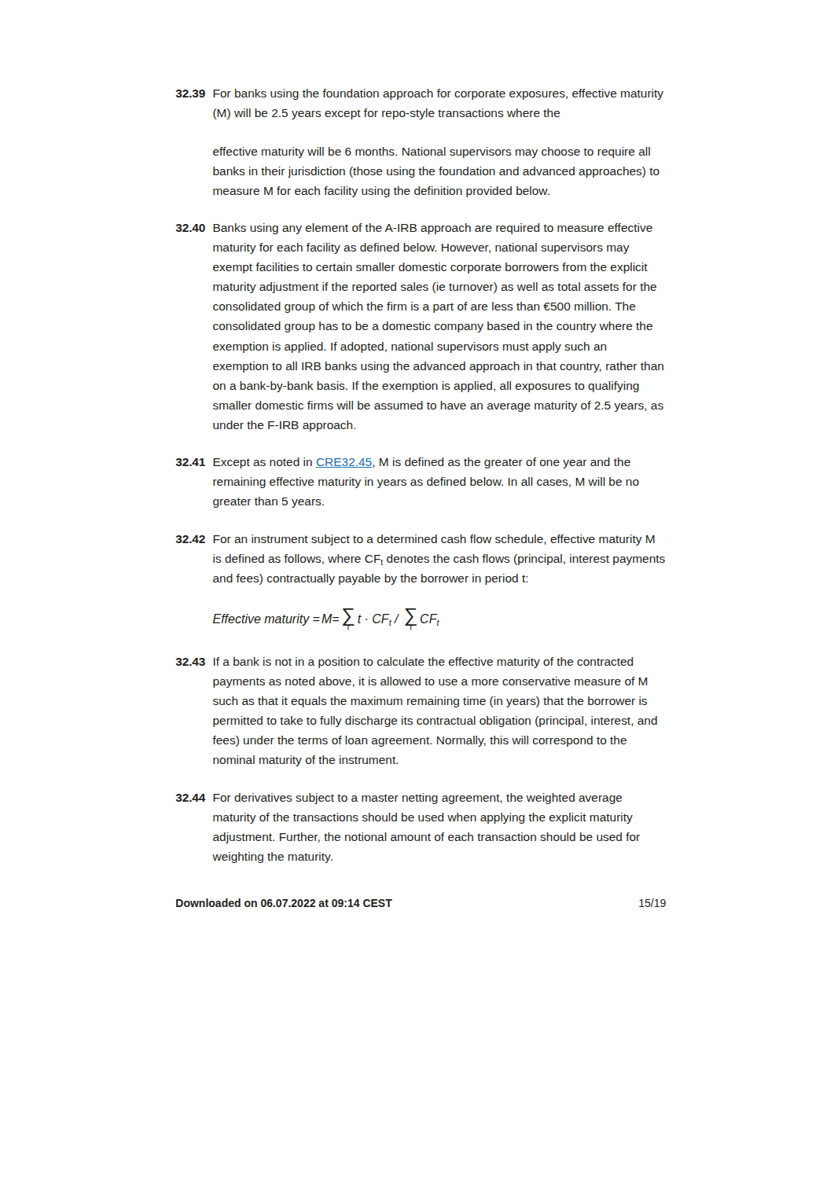32.39
For banks using the foundation approach for corporate exposures, effective maturity (M) will be 2.5 years except for repo-style transactions where the
effective maturity will be 6 months. National supervisors may choose to require all banks in their jurisdiction (those using the foundation and advanced approaches) to measure M for each facility using the definition provided below.
32.40
Banks using any element of the A-IRB approach are required to measure effective maturity for each facility as defined below. However, national supervisors may exempt facilities to certain smaller domestic corporate borrowers from the explicit maturity adjustment if the reported sales (ie turnover) as well as total assets for the consolidated group of which the firm is a part of are less than €500 million. The consolidated group has to be a domestic company based in the country where the exemption is applied. If adopted, national supervisors must apply such an exemption to all IRB banks using the advanced approach in that country, rather than on a bank-by-bank basis. If the exemption is applied, all exposures to qualifying smaller domestic firms will be assumed to have an average maturity of 2.5 years, as under the F-IRB approach.
32.41
Except as noted in CRE32.45, M is defined as the greater of one year and the remaining effective maturity in years as defined below. In all cases, M will be no greater than 5 years.
32.42
For an instrument subject to a determined cash flow schedule, effective maturity M is defined as follows, where CFt denotes the cash flows (principal, interest payments and fees) contractually payable by the borrower in period t:
Effective maturity =M=∑t t · CFt / ∑t CFt
32.43
If a bank is not in a position to calculate the effective maturity of the contracted payments as noted above, it is allowed to use a more conservative measure of M such as that it equals the maximum remaining time (in years) that the borrower is permitted to take to fully discharge its contractual obligation (principal, interest, and fees) under the terms of loan agreement. Normally, this will correspond to the nominal maturity of the instrument.
32.44
For derivatives subject to a master netting agreement, the weighted average maturity of the transactions should be used when applying the explicit maturity adjustment. Further, the notional amount of each transaction should be used for weighting the maturity.
Downloaded on 06.07.2022 at 09:14 CEST
15/19